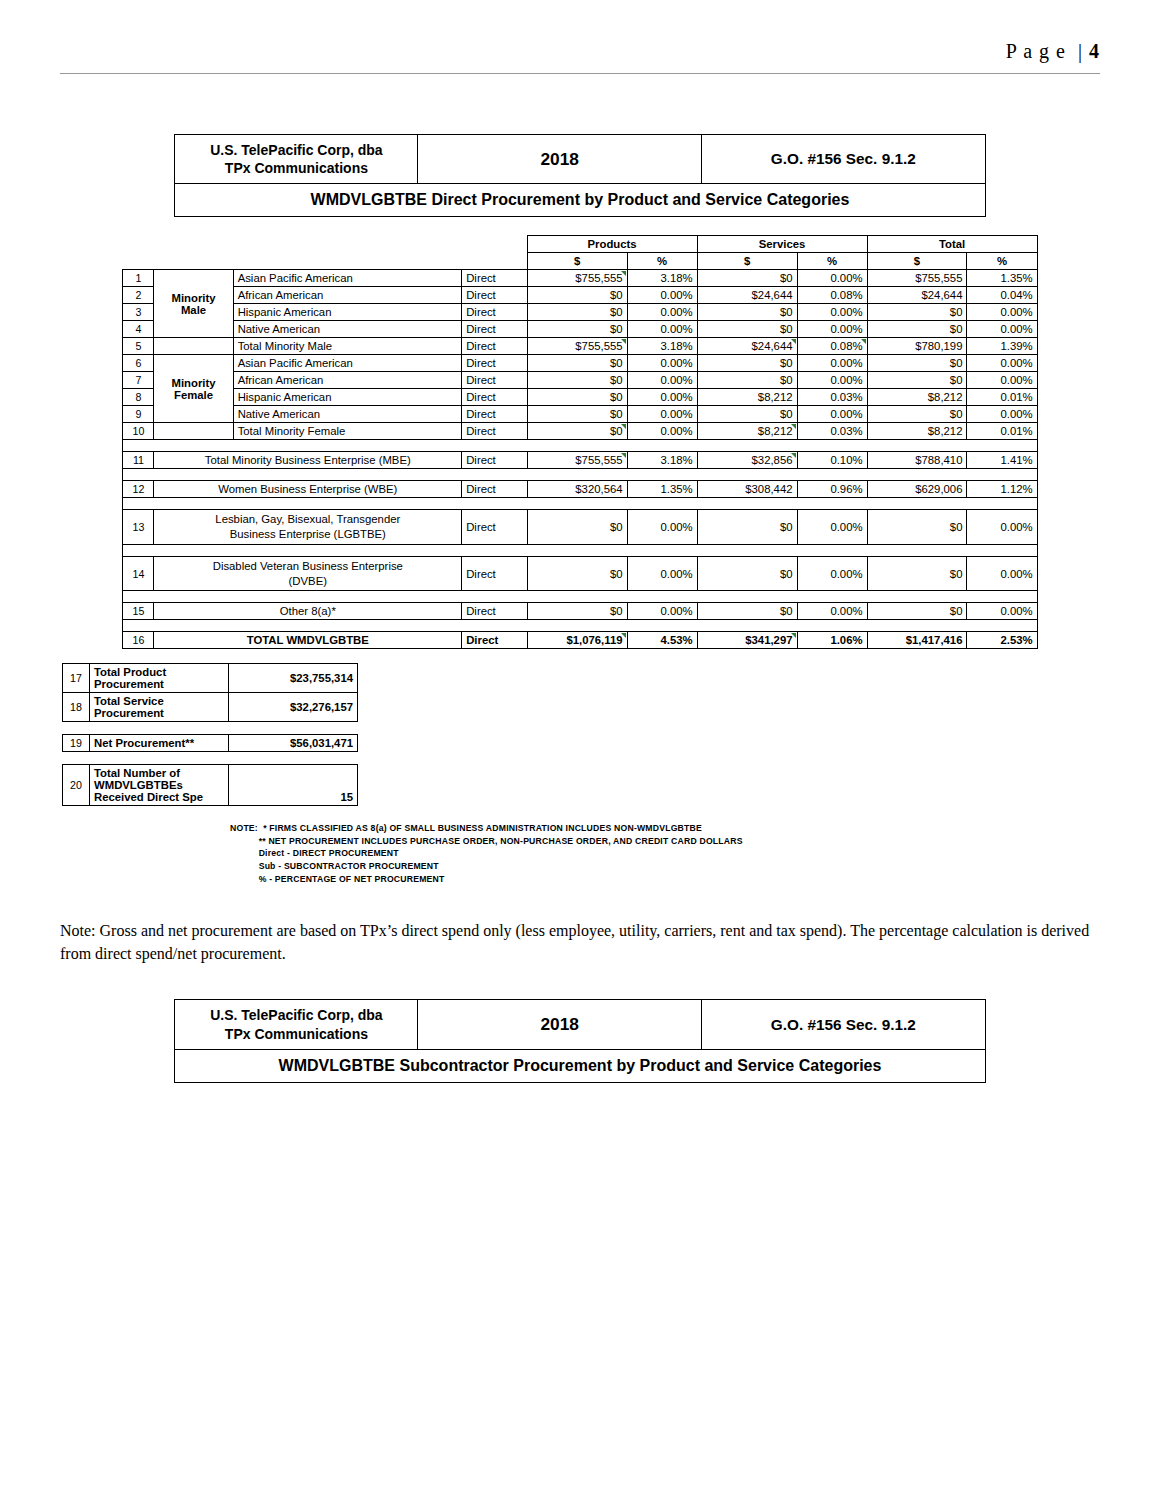P a g e | 4
| U.S. TelePacific Corp, dba TPx Communications | 2018 | G.O. #156 Sec. 9.1.2 |
| WMDVLGBTBE Direct Procurement by Product and Service Categories |
| | | | | Products | Services | Total |
| | | | | $ | % | $ | % | $ | % |
| 1 | Minority Male | Asian Pacific American | Direct | $755,555 | 3.18% | $0 | 0.00% | $755,555 | 1.35% |
| 2 | African American | Direct | $0 | 0.00% | $24,644 | 0.08% | $24,644 | 0.04% |
| 3 | Hispanic American | Direct | $0 | 0.00% | $0 | 0.00% | $0 | 0.00% |
| 4 | Native American | Direct | $0 | 0.00% | $0 | 0.00% | $0 | 0.00% |
| 5 | | Total Minority Male | Direct | $755,555 | 3.18% | $24,644 | 0.08% | $780,199 | 1.39% |
| 6 | Minority Female | Asian Pacific American | Direct | $0 | 0.00% | $0 | 0.00% | $0 | 0.00% |
| 7 | African American | Direct | $0 | 0.00% | $0 | 0.00% | $0 | 0.00% |
| 8 | Hispanic American | Direct | $0 | 0.00% | $8,212 | 0.03% | $8,212 | 0.01% |
| 9 | Native American | Direct | $0 | 0.00% | $0 | 0.00% | $0 | 0.00% |
| 10 | | Total Minority Female | Direct | $0 | 0.00% | $8,212 | 0.03% | $8,212 | 0.01% |
| 11 | Total Minority Business Enterprise (MBE) | Direct | $755,555 | 3.18% | $32,856 | 0.10% | $788,410 | 1.41% |
| 12 | Women Business Enterprise (WBE) | Direct | $320,564 | 1.35% | $308,442 | 0.96% | $629,006 | 1.12% |
| 13 | Lesbian, Gay, Bisexual, Transgender Business Enterprise (LGBTBE) | Direct | $0 | 0.00% | $0 | 0.00% | $0 | 0.00% |
| 14 | Disabled Veteran Business Enterprise (DVBE) | Direct | $0 | 0.00% | $0 | 0.00% | $0 | 0.00% |
| 15 | Other 8(a)* | Direct | $0 | 0.00% | $0 | 0.00% | $0 | 0.00% |
| 16 | TOTAL WMDVLGBTBE | Direct | $1,076,119 | 4.53% | $341,297 | 1.06% | $1,417,416 | 2.53% |
| 17 | Total Product Procurement | $23,755,314 |
| 18 | Total Service Procurement | $32,276,157 |
| 19 | Net Procurement** | $56,031,471 |
| 20 | Total Number of WMDVLGBTBEs Received Direct Spe | 15 |
NOTE: * FIRMS CLASSIFIED AS 8(a) OF SMALL BUSINESS ADMINISTRATION INCLUDES NON-WMDVLGBTBE
** NET PROCUREMENT INCLUDES PURCHASE ORDER, NON-PURCHASE ORDER, AND CREDIT CARD DOLLARS
Direct - DIRECT PROCUREMENT
Sub - SUBCONTRACTOR PROCUREMENT
% - PERCENTAGE OF NET PROCUREMENT
Note: Gross and net procurement are based on TPx’s direct spend only (less employee, utility, carriers, rent and tax spend). The percentage calculation is derived from direct spend/net procurement.
| U.S. TelePacific Corp, dba TPx Communications | 2018 | G.O. #156 Sec. 9.1.2 |
| WMDVLGBTBE Subcontractor Procurement by Product and Service Categories |